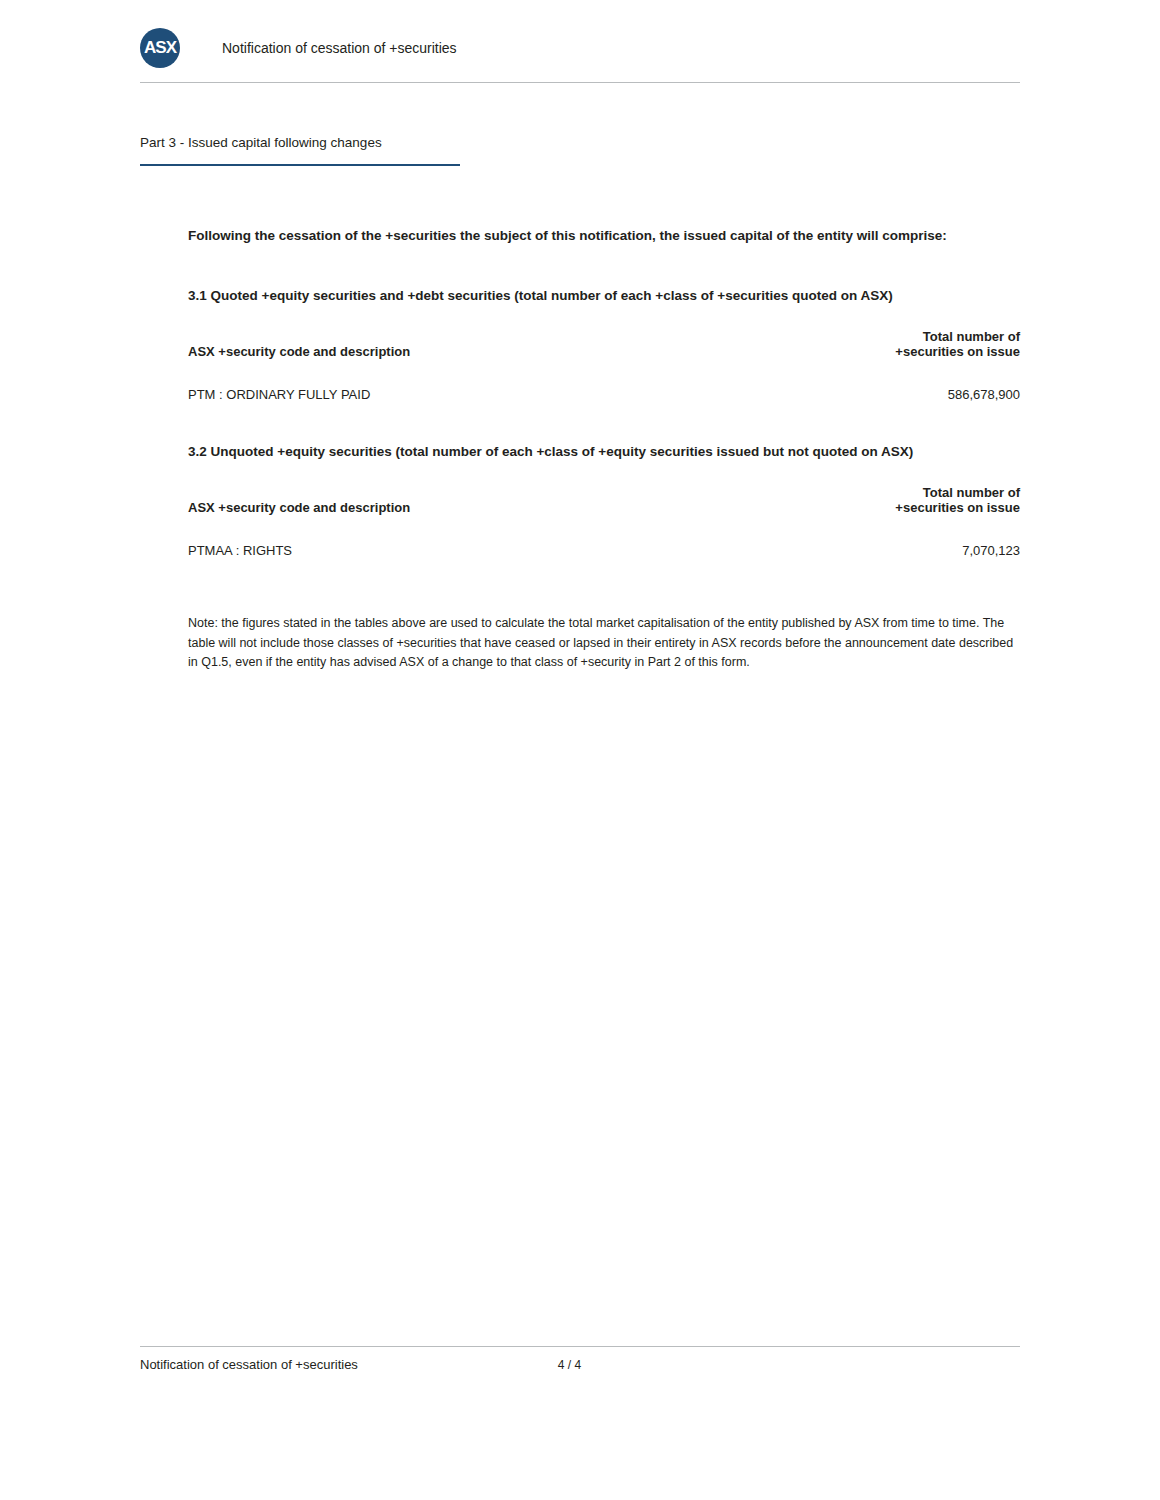ASX
Notification of cessation of +securities
Part 3 - Issued capital following changes
Following the cessation of the +securities the subject of this notification, the issued capital of the entity will comprise:
3.1 Quoted +equity securities and +debt securities (total number of each +class of +securities quoted on ASX)
| ASX +security code and description | Total number of +securities on issue |
| --- | --- |
| PTM : ORDINARY FULLY PAID | 586,678,900 |
3.2 Unquoted +equity securities (total number of each +class of +equity securities issued but not quoted on ASX)
| ASX +security code and description | Total number of +securities on issue |
| --- | --- |
| PTMAA : RIGHTS | 7,070,123 |
Note: the figures stated in the tables above are used to calculate the total market capitalisation of the entity published by ASX from time to time. The table will not include those classes of +securities that have ceased or lapsed in their entirety in ASX records before the announcement date described in Q1.5, even if the entity has advised ASX of a change to that class of +security in Part 2 of this form.
Notification of cessation of +securities
4 / 4